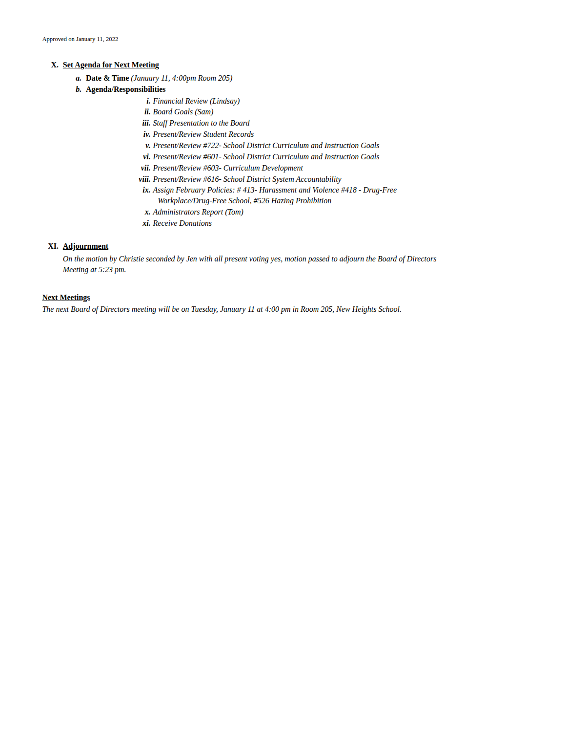Approved on January 11, 2022
X. Set Agenda for Next Meeting
a. Date & Time (January 11, 4:00pm Room 205)
b. Agenda/Responsibilities
i. Financial Review (Lindsay)
ii. Board Goals (Sam)
iii. Staff Presentation to the Board
iv. Present/Review Student Records
v. Present/Review #722- School District Curriculum and Instruction Goals
vi. Present/Review #601- School District Curriculum and Instruction Goals
vii. Present/Review #603- Curriculum Development
viii. Present/Review #616- School District System Accountability
ix. Assign February Policies: # 413- Harassment and Violence #418 - Drug-Free Workplace/Drug-Free School, #526 Hazing Prohibition
x. Administrators Report (Tom)
xi. Receive Donations
XI. Adjournment
On the motion by Christie seconded by Jen with all present voting yes, motion passed to adjourn the Board of Directors Meeting at 5:23 pm.
Next Meetings
The next Board of Directors meeting will be on Tuesday, January 11 at 4:00 pm in Room 205, New Heights School.